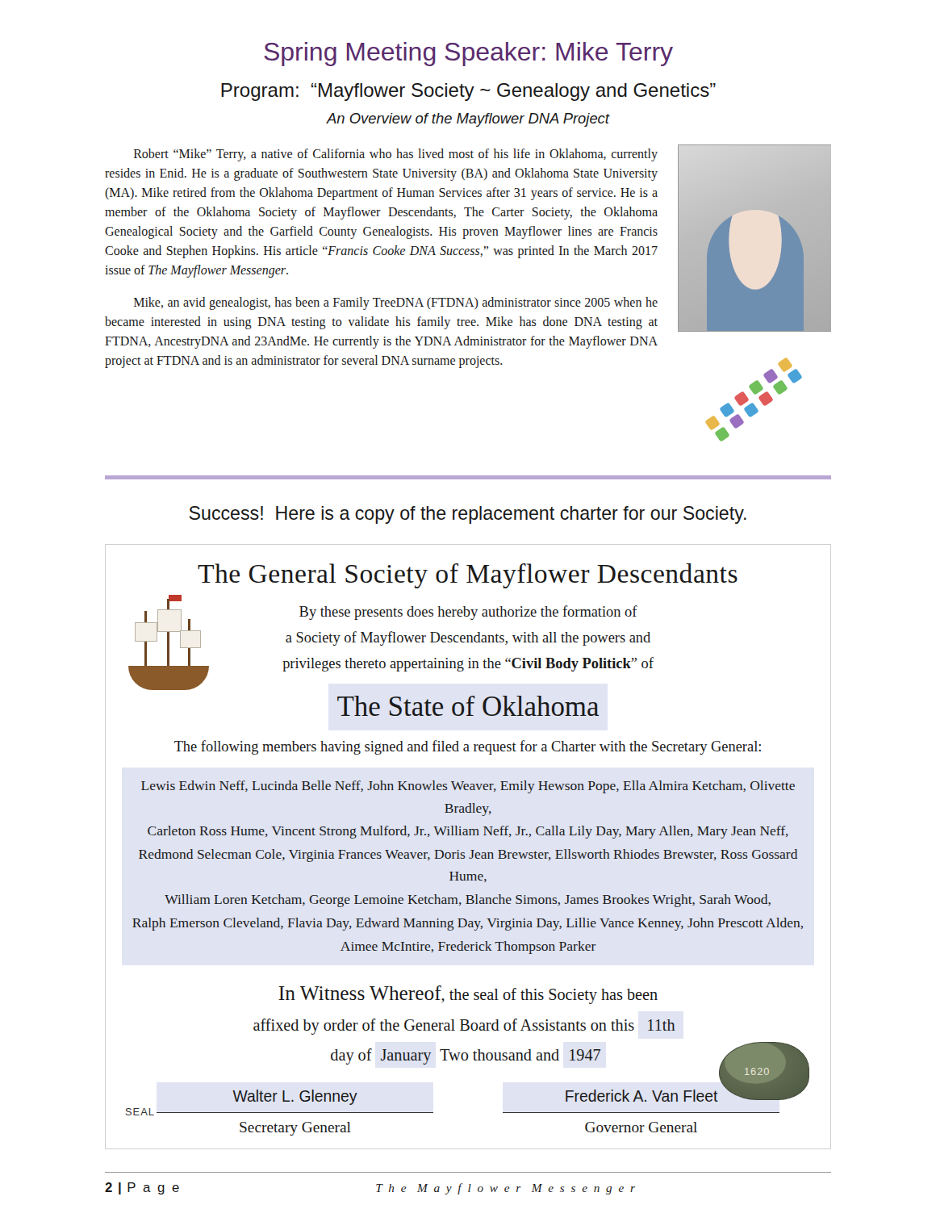Spring Meeting Speaker: Mike Terry
Program: “Mayflower Society ~ Genealogy and Genetics”
An Overview of the Mayflower DNA Project
Robert “Mike” Terry, a native of California who has lived most of his life in Oklahoma, currently resides in Enid. He is a graduate of Southwestern State University (BA) and Oklahoma State University (MA). Mike retired from the Oklahoma Department of Human Services after 31 years of service. He is a member of the Oklahoma Society of Mayflower Descendants, The Carter Society, the Oklahoma Genealogical Society and the Garfield County Genealogists. His proven Mayflower lines are Francis Cooke and Stephen Hopkins. His article “Francis Cooke DNA Success,” was printed In the March 2017 issue of The Mayflower Messenger.
Mike, an avid genealogist, has been a Family TreeDNA (FTDNA) administrator since 2005 when he became interested in using DNA testing to validate his family tree. Mike has done DNA testing at FTDNA, AncestryDNA and 23AndMe. He currently is the YDNA Administrator for the Mayflower DNA project at FTDNA and is an administrator for several DNA surname projects.
Success! Here is a copy of the replacement charter for our Society.
The General Society of Mayflower Descendants
By these presents does hereby authorize the formation of
a Society of Mayflower Descendants, with all the powers and
privileges thereto appertaining in the “Civil Body Politick” of
The State of Oklahoma
The following members having signed and filed a request for a Charter with the Secretary General:
Lewis Edwin Neff, Lucinda Belle Neff, John Knowles Weaver, Emily Hewson Pope, Ella Almira Ketcham, Olivette Bradley,
Carleton Ross Hume, Vincent Strong Mulford, Jr., William Neff, Jr., Calla Lily Day, Mary Allen, Mary Jean Neff,
Redmond Selecman Cole, Virginia Frances Weaver, Doris Jean Brewster, Ellsworth Rhiodes Brewster, Ross Gossard Hume,
William Loren Ketcham, George Lemoine Ketcham, Blanche Simons, James Brookes Wright, Sarah Wood,
Ralph Emerson Cleveland, Flavia Day, Edward Manning Day, Virginia Day, Lillie Vance Kenney, John Prescott Alden,
Aimee McIntire, Frederick Thompson Parker
In Witness Whereof, the seal of this Society has been
affixed by order of the General Board of Assistants on this 11th
day of January Two thousand and 1947
SEAL
Walter L. Glenney
Secretary General
Frederick A. Van Fleet
Governor General
2 | P a g e
T h e M a y f l o w e r M e s s e n g e r